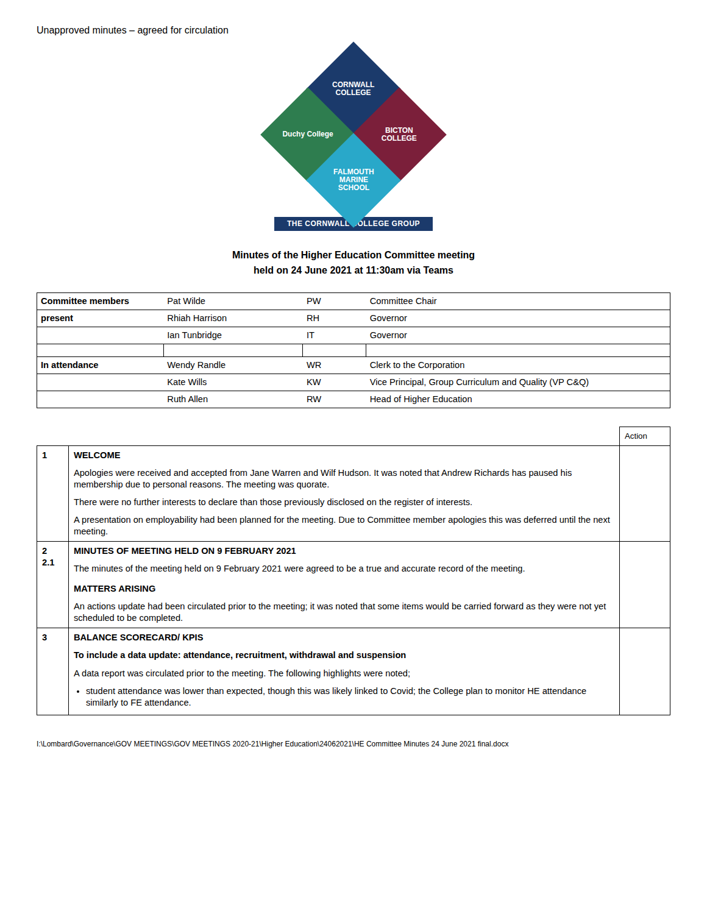Unapproved minutes – agreed for circulation
CORNWALL
COLLEGE
Duchy College
BICTON
COLLEGE
FALMOUTH
MARINE
SCHOOL
THE CORNWALL COLLEGE GROUP
Minutes of the Higher Education Committee meeting
held on 24 June 2021 at 11:30am via Teams
| Committee members | Pat Wilde | PW | Committee Chair |
| present | Rhiah Harrison | RH | Governor |
| | Ian Tunbridge | IT | Governor |
| In attendance | Wendy Randle | WR | Clerk to the Corporation |
| | Kate Wills | KW | Vice Principal, Group Curriculum and Quality (VP C&Q) |
| | Ruth Allen | RW | Head of Higher Education |
| | | Action |
| --- | --- | --- |
| 1 | WELCOME Apologies were received and accepted from Jane Warren and Wilf Hudson. It was noted that Andrew Richards has paused his membership due to personal reasons. The meeting was quorate. There were no further interests to declare than those previously disclosed on the register of interests. A presentation on employability had been planned for the meeting. Due to Committee member apologies this was deferred until the next meeting. | |
| 2 2.1 | MINUTES OF MEETING HELD ON 9 FEBRUARY 2021 The minutes of the meeting held on 9 February 2021 were agreed to be a true and accurate record of the meeting. MATTERS ARISING An actions update had been circulated prior to the meeting; it was noted that some items would be carried forward as they were not yet scheduled to be completed. | |
| 3 | BALANCE SCORECARD/ KPIS To include a data update: attendance, recruitment, withdrawal and suspension A data report was circulated prior to the meeting. The following highlights were noted; student attendance was lower than expected, though this was likely linked to Covid; the College plan to monitor HE attendance similarly to FE attendance. | |
I:\Lombard\Governance\GOV MEETINGS\GOV MEETINGS 2020-21\Higher Education\24062021\HE Committee Minutes 24 June 2021 final.docx